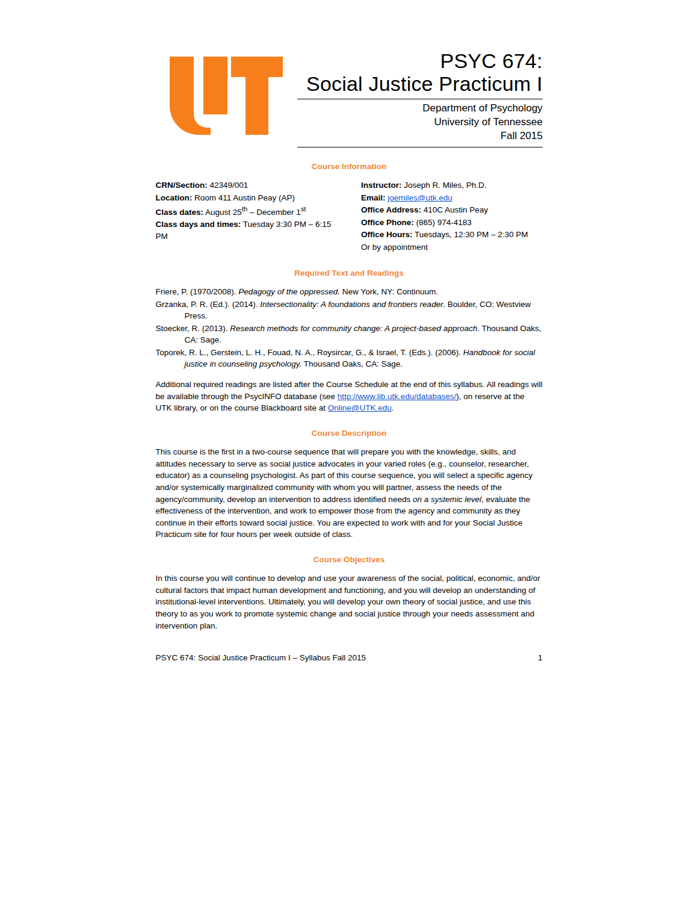PSYC 674:
Social Justice Practicum I
Department of Psychology
University of Tennessee
Fall 2015
Course Information
CRN/Section: 42349/001
Location: Room 411 Austin Peay (AP)
Class dates: August 25th – December 1st
Class days and times: Tuesday 3:30 PM – 6:15 PM
Instructor: Joseph R. Miles, Ph.D.
Email: joemiles@utk.edu
Office Address: 410C Austin Peay
Office Phone: (865) 974-4183
Office Hours: Tuesdays, 12:30 PM – 2:30 PM
Or by appointment
Required Text and Readings
Friere, P. (1970/2008). Pedagogy of the oppressed. New York, NY: Continuum.
Grzanka, P. R. (Ed.). (2014). Intersectionality: A foundations and frontiers reader. Boulder, CO: Westview Press.
Stoecker, R. (2013). Research methods for community change: A project-based approach. Thousand Oaks, CA: Sage.
Toporek, R. L., Gerstein, L. H., Fouad, N. A., Roysircar, G., & Israel, T. (Eds.). (2006). Handbook for social justice in counseling psychology. Thousand Oaks, CA: Sage.
Additional required readings are listed after the Course Schedule at the end of this syllabus. All readings will be available through the PsycINFO database (see http://www.lib.utk.edu/databases/), on reserve at the UTK library, or on the course Blackboard site at Online@UTK.edu.
Course Description
This course is the first in a two-course sequence that will prepare you with the knowledge, skills, and attitudes necessary to serve as social justice advocates in your varied roles (e.g., counselor, researcher, educator) as a counseling psychologist. As part of this course sequence, you will select a specific agency and/or systemically marginalized community with whom you will partner, assess the needs of the agency/community, develop an intervention to address identified needs on a systemic level, evaluate the effectiveness of the intervention, and work to empower those from the agency and community as they continue in their efforts toward social justice. You are expected to work with and for your Social Justice Practicum site for four hours per week outside of class.
Course Objectives
In this course you will continue to develop and use your awareness of the social, political, economic, and/or cultural factors that impact human development and functioning, and you will develop an understanding of institutional-level interventions. Ultimately, you will develop your own theory of social justice, and use this theory to as you work to promote systemic change and social justice through your needs assessment and intervention plan.
PSYC 674: Social Justice Practicum I – Syllabus Fall 2015 1